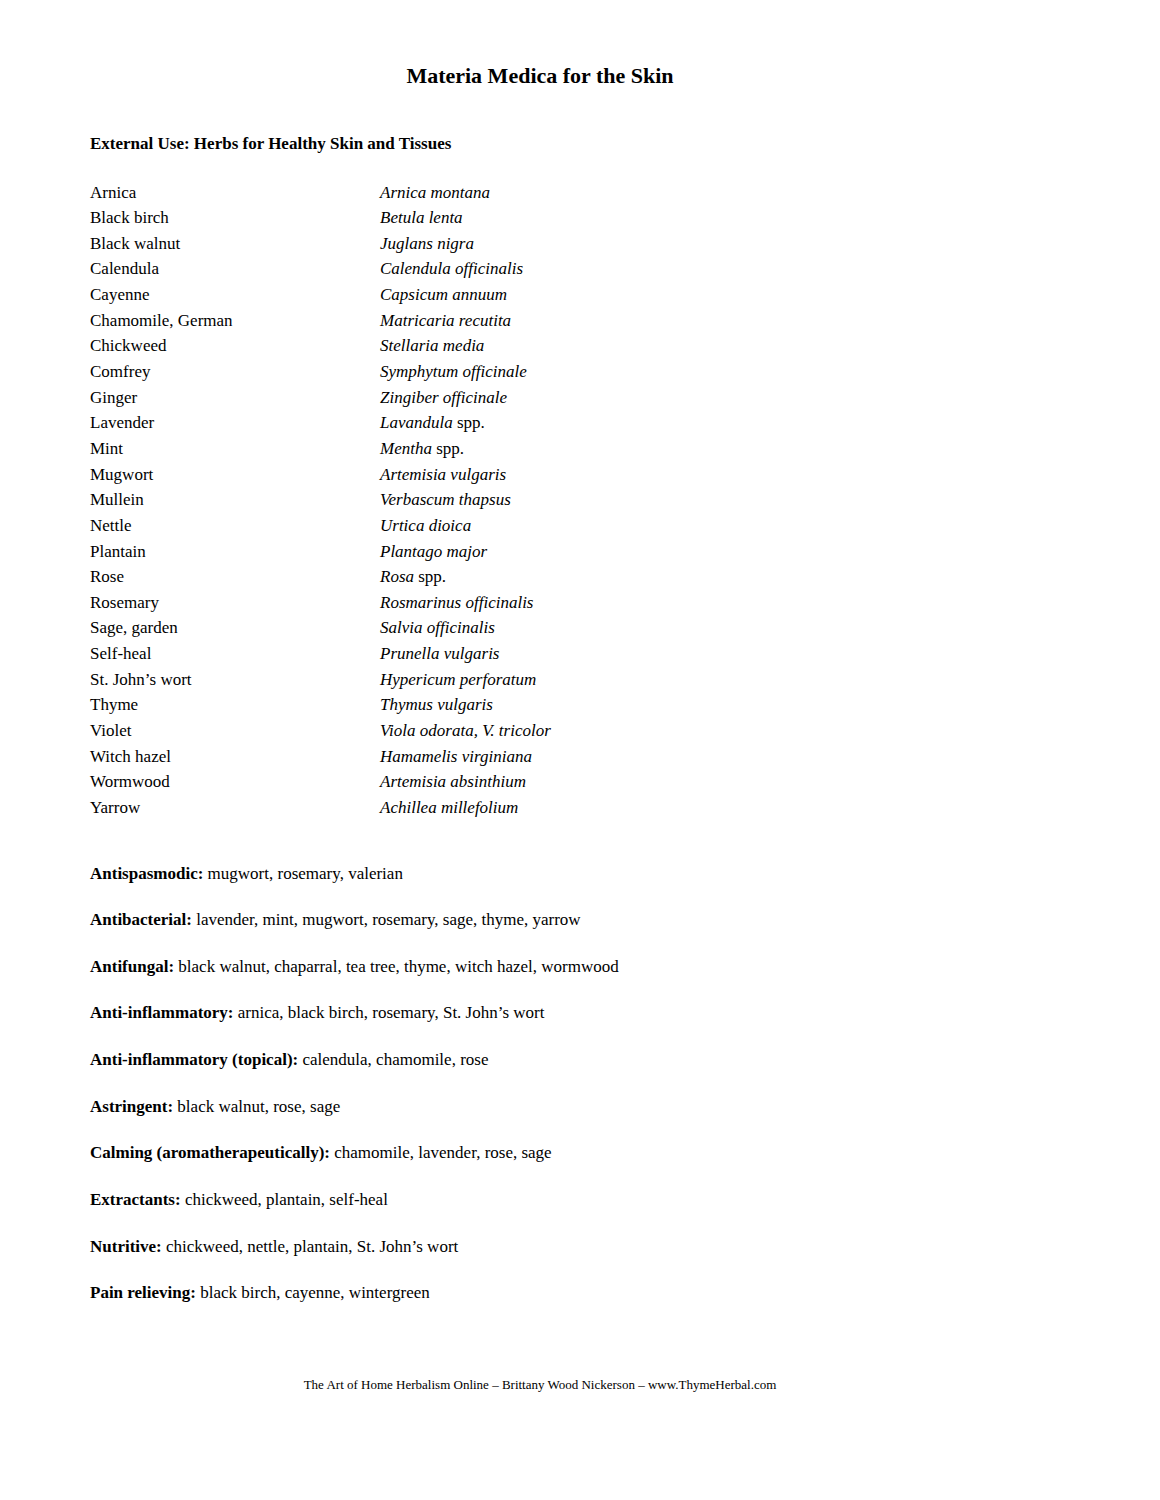Materia Medica for the Skin
External Use: Herbs for Healthy Skin and Tissues
| Arnica | Arnica montana |
| Black birch | Betula lenta |
| Black walnut | Juglans nigra |
| Calendula | Calendula officinalis |
| Cayenne | Capsicum annuum |
| Chamomile, German | Matricaria recutita |
| Chickweed | Stellaria media |
| Comfrey | Symphytum officinale |
| Ginger | Zingiber officinale |
| Lavender | Lavandula spp. |
| Mint | Mentha spp. |
| Mugwort | Artemisia vulgaris |
| Mullein | Verbascum thapsus |
| Nettle | Urtica dioica |
| Plantain | Plantago major |
| Rose | Rosa spp. |
| Rosemary | Rosmarinus officinalis |
| Sage, garden | Salvia officinalis |
| Self-heal | Prunella vulgaris |
| St. John’s wort | Hypericum perforatum |
| Thyme | Thymus vulgaris |
| Violet | Viola odorata, V. tricolor |
| Witch hazel | Hamamelis virginiana |
| Wormwood | Artemisia absinthium |
| Yarrow | Achillea millefolium |
Antispasmodic: mugwort, rosemary, valerian
Antibacterial: lavender, mint, mugwort, rosemary, sage, thyme, yarrow
Antifungal: black walnut, chaparral, tea tree, thyme, witch hazel, wormwood
Anti-inflammatory: arnica, black birch, rosemary, St. John’s wort
Anti-inflammatory (topical): calendula, chamomile, rose
Astringent: black walnut, rose, sage
Calming (aromatherapeutically): chamomile, lavender, rose, sage
Extractants: chickweed, plantain, self-heal
Nutritive: chickweed, nettle, plantain, St. John’s wort
Pain relieving: black birch, cayenne, wintergreen
The Art of Home Herbalism Online – Brittany Wood Nickerson – www.ThymeHerbal.com